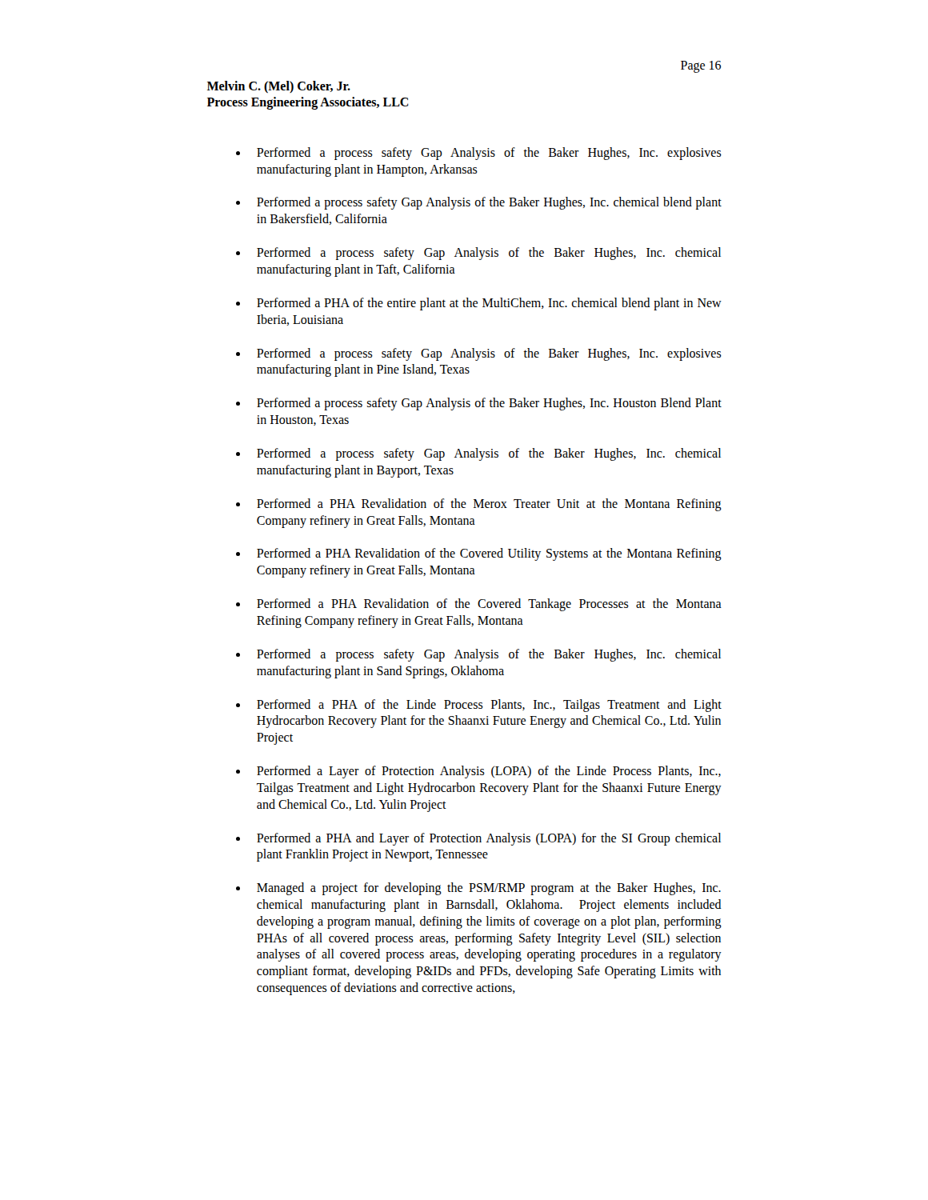Page 16
Melvin C. (Mel) Coker, Jr.
Process Engineering Associates, LLC
Performed a process safety Gap Analysis of the Baker Hughes, Inc. explosives manufacturing plant in Hampton, Arkansas
Performed a process safety Gap Analysis of the Baker Hughes, Inc. chemical blend plant in Bakersfield, California
Performed a process safety Gap Analysis of the Baker Hughes, Inc. chemical manufacturing plant in Taft, California
Performed a PHA of the entire plant at the MultiChem, Inc. chemical blend plant in New Iberia, Louisiana
Performed a process safety Gap Analysis of the Baker Hughes, Inc. explosives manufacturing plant in Pine Island, Texas
Performed a process safety Gap Analysis of the Baker Hughes, Inc. Houston Blend Plant in Houston, Texas
Performed a process safety Gap Analysis of the Baker Hughes, Inc. chemical manufacturing plant in Bayport, Texas
Performed a PHA Revalidation of the Merox Treater Unit at the Montana Refining Company refinery in Great Falls, Montana
Performed a PHA Revalidation of the Covered Utility Systems at the Montana Refining Company refinery in Great Falls, Montana
Performed a PHA Revalidation of the Covered Tankage Processes at the Montana Refining Company refinery in Great Falls, Montana
Performed a process safety Gap Analysis of the Baker Hughes, Inc. chemical manufacturing plant in Sand Springs, Oklahoma
Performed a PHA of the Linde Process Plants, Inc., Tailgas Treatment and Light Hydrocarbon Recovery Plant for the Shaanxi Future Energy and Chemical Co., Ltd. Yulin Project
Performed a Layer of Protection Analysis (LOPA) of the Linde Process Plants, Inc., Tailgas Treatment and Light Hydrocarbon Recovery Plant for the Shaanxi Future Energy and Chemical Co., Ltd. Yulin Project
Performed a PHA and Layer of Protection Analysis (LOPA) for the SI Group chemical plant Franklin Project in Newport, Tennessee
Managed a project for developing the PSM/RMP program at the Baker Hughes, Inc. chemical manufacturing plant in Barnsdall, Oklahoma. Project elements included developing a program manual, defining the limits of coverage on a plot plan, performing PHAs of all covered process areas, performing Safety Integrity Level (SIL) selection analyses of all covered process areas, developing operating procedures in a regulatory compliant format, developing P&IDs and PFDs, developing Safe Operating Limits with consequences of deviations and corrective actions,